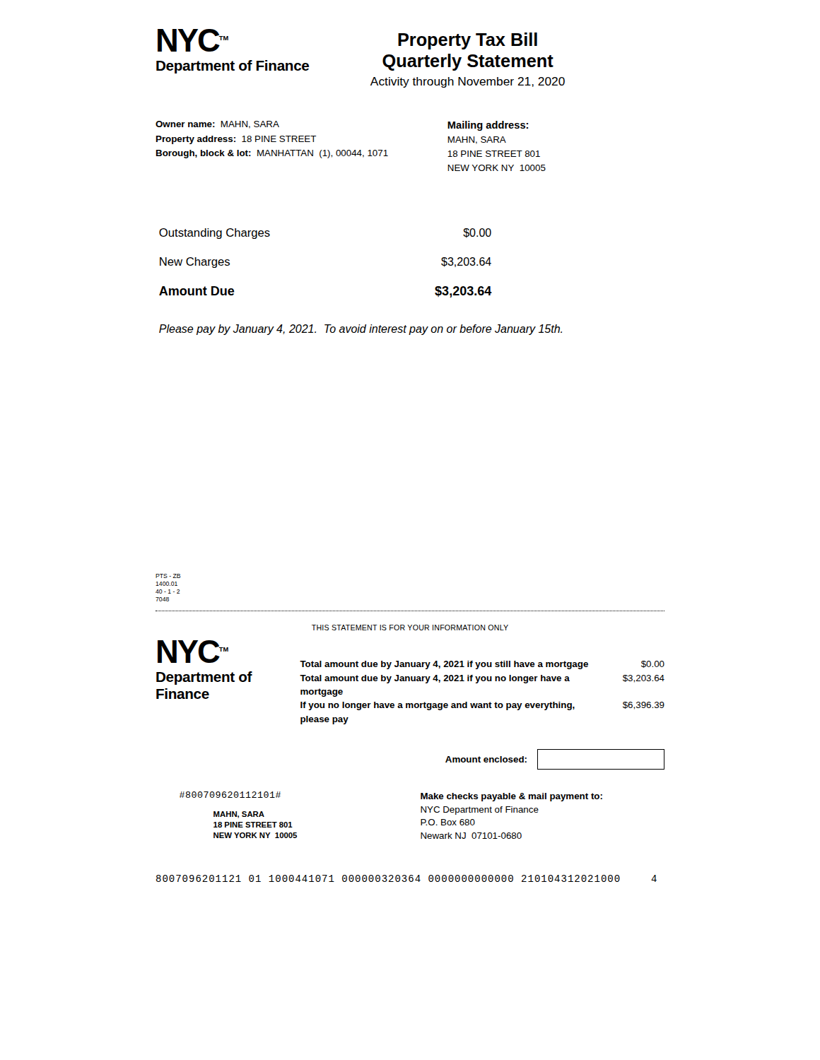NYCTM
Department of Finance
Property Tax Bill
Quarterly Statement
Activity through November 21, 2020
Owner name: MAHN, SARA
Property address: 18 PINE STREET
Borough, block & lot: MANHATTAN (1), 00044, 1071
Mailing address:
MAHN, SARA
18 PINE STREET 801
NEW YORK NY 10005
Outstanding Charges
$0.00
New Charges
$3,203.64
Amount Due
$3,203.64
Please pay by January 4, 2021. To avoid interest pay on or before January 15th.
PTS - ZB
1400.01
40 - 1 - 2
7048
THIS STATEMENT IS FOR YOUR INFORMATION ONLY
NYCTM
Department of Finance
Total amount due by January 4, 2021 if you still have a mortgage $0.00
Total amount due by January 4, 2021 if you no longer have a mortgage $3,203.64
If you no longer have a mortgage and want to pay everything, please pay $6,396.39
Amount enclosed:
#800709620112101#
MAHN, SARA
18 PINE STREET 801
NEW YORK NY 10005
Make checks payable & mail payment to:
NYC Department of Finance
P.O. Box 680
Newark NJ 07101-0680
8007096201121 01 1000441071 000000320364 0000000000000 210104312021000 4